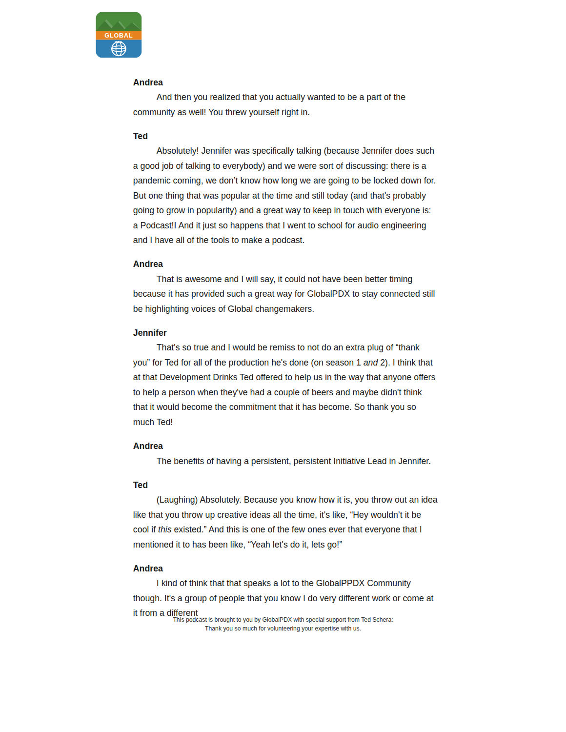GLOBAL PDX
Andrea
And then you realized that you actually wanted to be a part of the community as well! You threw yourself right in.
Ted
Absolutely! Jennifer was specifically talking (because Jennifer does such a good job of talking to everybody) and we were sort of discussing: there is a pandemic coming, we don’t know how long we are going to be locked down for. But one thing that was popular at the time and still today (and that's probably going to grow in popularity) and a great way to keep in touch with everyone is: a Podcast!I And it just so happens that I went to school for audio engineering and I have all of the tools to make a podcast.
Andrea
That is awesome and I will say, it could not have been better timing because it has provided such a great way for GlobalPDX to stay connected still be highlighting voices of Global changemakers.
Jennifer
That's so true and I would be remiss to not do an extra plug of “thank you” for Ted for all of the production he's done (on season 1 and 2). I think that at that Development Drinks Ted offered to help us in the way that anyone offers to help a person when they've had a couple of beers and maybe didn't think that it would become the commitment that it has become. So thank you so much Ted!
Andrea
The benefits of having a persistent, persistent Initiative Lead in Jennifer.
Ted
(Laughing) Absolutely. Because you know how it is, you throw out an idea like that you throw up creative ideas all the time, it's like, “Hey wouldn’t it be cool if this existed.” And this is one of the few ones ever that everyone that I mentioned it to has been like, “Yeah let's do it, lets go!”
Andrea
I kind of think that that speaks a lot to the GlobalPPDX Community though. It's a group of people that you know I do very different work or come at it from a different
This podcast is brought to you by GlobalPDX with special support from Ted Schera:
Thank you so much for volunteering your expertise with us.